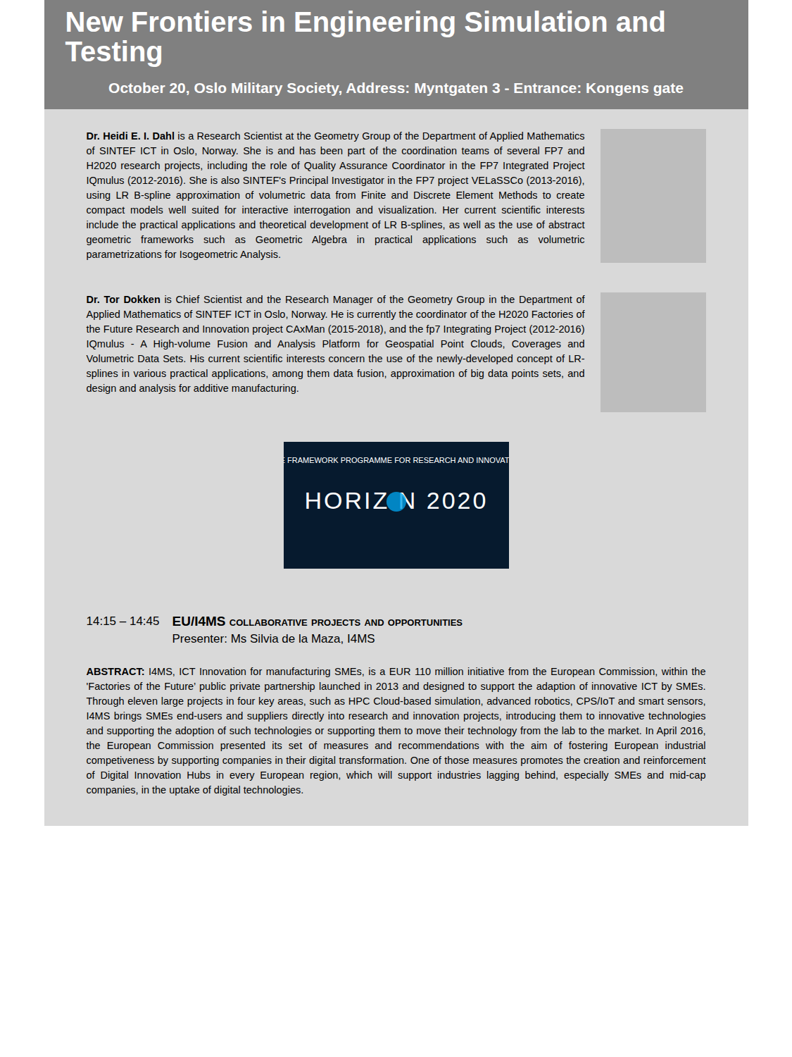New Frontiers in Engineering Simulation and Testing
October 20, Oslo Military Society, Address: Myntgaten 3 - Entrance: Kongens gate
Dr. Heidi E. I. Dahl is a Research Scientist at the Geometry Group of the Department of Applied Mathematics of SINTEF ICT in Oslo, Norway. She is and has been part of the coordination teams of several FP7 and H2020 research projects, including the role of Quality Assurance Coordinator in the FP7 Integrated Project IQmulus (2012-2016). She is also SINTEF's Principal Investigator in the FP7 project VELaSSCo (2013-2016), using LR B-spline approximation of volumetric data from Finite and Discrete Element Methods to create compact models well suited for interactive interrogation and visualization. Her current scientific interests include the practical applications and theoretical development of LR B-splines, as well as the use of abstract geometric frameworks such as Geometric Algebra in practical applications such as volumetric parametrizations for Isogeometric Analysis.
Dr. Tor Dokken is Chief Scientist and the Research Manager of the Geometry Group in the Department of Applied Mathematics of SINTEF ICT in Oslo, Norway. He is currently the coordinator of the H2020 Factories of the Future Research and Innovation project CAxMan (2015-2018), and the fp7 Integrating Project (2012-2016) IQmulus - A High-volume Fusion and Analysis Platform for Geospatial Point Clouds, Coverages and Volumetric Data Sets. His current scientific interests concern the use of the newly-developed concept of LR-splines in various practical applications, among them data fusion, approximation of big data points sets, and design and analysis for additive manufacturing.
14:15 – 14:45
EU/I4MS Collaborative Projects and opportunities
Presenter: Ms Silvia de la Maza, I4MS
ABSTRACT: I4MS, ICT Innovation for manufacturing SMEs, is a EUR 110 million initiative from the European Commission, within the 'Factories of the Future’ public private partnership launched in 2013 and designed to support the adaption of innovative ICT by SMEs. Through eleven large projects in four key areas, such as HPC Cloud-based simulation, advanced robotics, CPS/IoT and smart sensors, I4MS brings SMEs end-users and suppliers directly into research and innovation projects, introducing them to innovative technologies and supporting the adoption of such technologies or supporting them to move their technology from the lab to the market. In April 2016, the European Commission presented its set of measures and recommendations with the aim of fostering European industrial competiveness by supporting companies in their digital transformation. One of those measures promotes the creation and reinforcement of Digital Innovation Hubs in every European region, which will support industries lagging behind, especially SMEs and mid-cap companies, in the uptake of digital technologies.